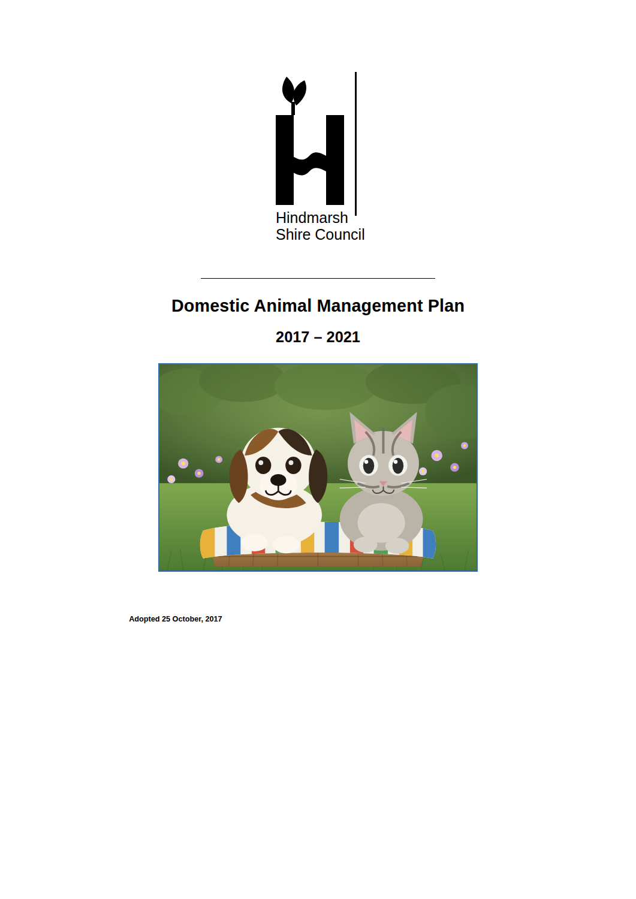Hindmarsh Shire Council
Domestic Animal Management Plan
2017 – 2021
Adopted 25 October, 2017